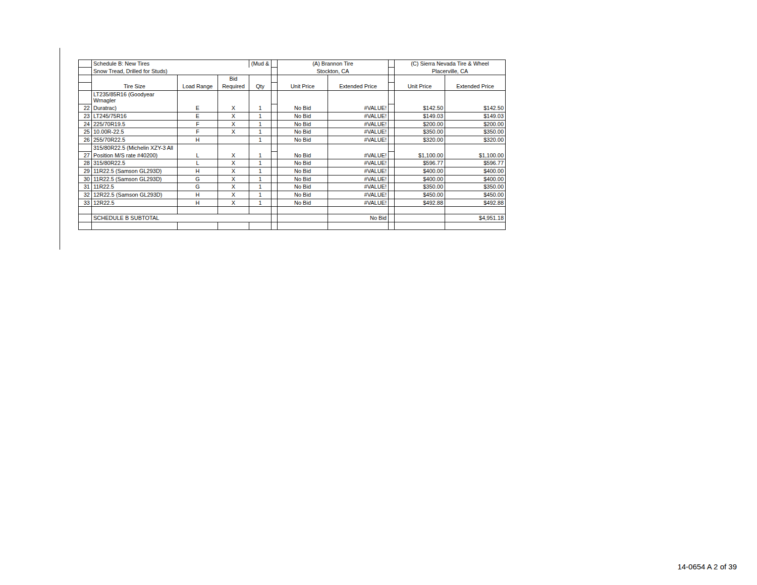| | Schedule B: New Tires | (Mud & | | (A) Brannon Tire | | (C) Sierra Nevada Tire & Wheel |
| | Snow Tread, Drilled for Studs) | | Stockton, CA | | Placerville, CA |
| | | | Bid | | | | | | | |
| | Tire Size | Load Range | Required | Qty | | Unit Price | Extended Price | | Unit Price | Extended Price |
| | LT235/85R16 (Goodyear Wrnagler | | | | | | | | | |
| 22 | Duratrac) | E | X | 1 | | No Bid | #VALUE! | | $142.50 | $142.50 |
| 23 | LT245/75R16 | E | X | 1 | | No Bid | #VALUE! | | $149.03 | $149.03 |
| 24 | 225/70R19.5 | F | X | 1 | | No Bid | #VALUE! | | $200.00 | $200.00 |
| 25 | 10.00R-22.5 | F | X | 1 | | No Bid | #VALUE! | | $350.00 | $350.00 |
| 26 | 255/70R22.5 | H | | 1 | | No Bid | #VALUE! | | $320.00 | $320.00 |
| | 315/80R22.5 (Michelin XZY-3 All | | | | | | | | | |
| 27 | Position M/S rate #40200) | L | X | 1 | | No Bid | #VALUE! | | $1,100.00 | $1,100.00 |
| 28 | 315/80R22.5 | L | X | 1 | | No Bid | #VALUE! | | $596.77 | $596.77 |
| 29 | 11R22.5 (Samson GL293D) | H | X | 1 | | No Bid | #VALUE! | | $400.00 | $400.00 |
| 30 | 11R22.5 (Samson GL293D) | G | X | 1 | | No Bid | #VALUE! | | $400.00 | $400.00 |
| 31 | 11R22.5 | G | X | 1 | | No Bid | #VALUE! | | $350.00 | $350.00 |
| 32 | 12R22.5 (Samson GL293D) | H | X | 1 | | No Bid | #VALUE! | | $450.00 | $450.00 |
| 33 | 12R22.5 | H | X | 1 | | No Bid | #VALUE! | | $492.88 | $492.88 |
| | SCHEDULE B SUBTOTAL | | | No Bid | | | $4,951.18 |
14-0654 A 2 of 39